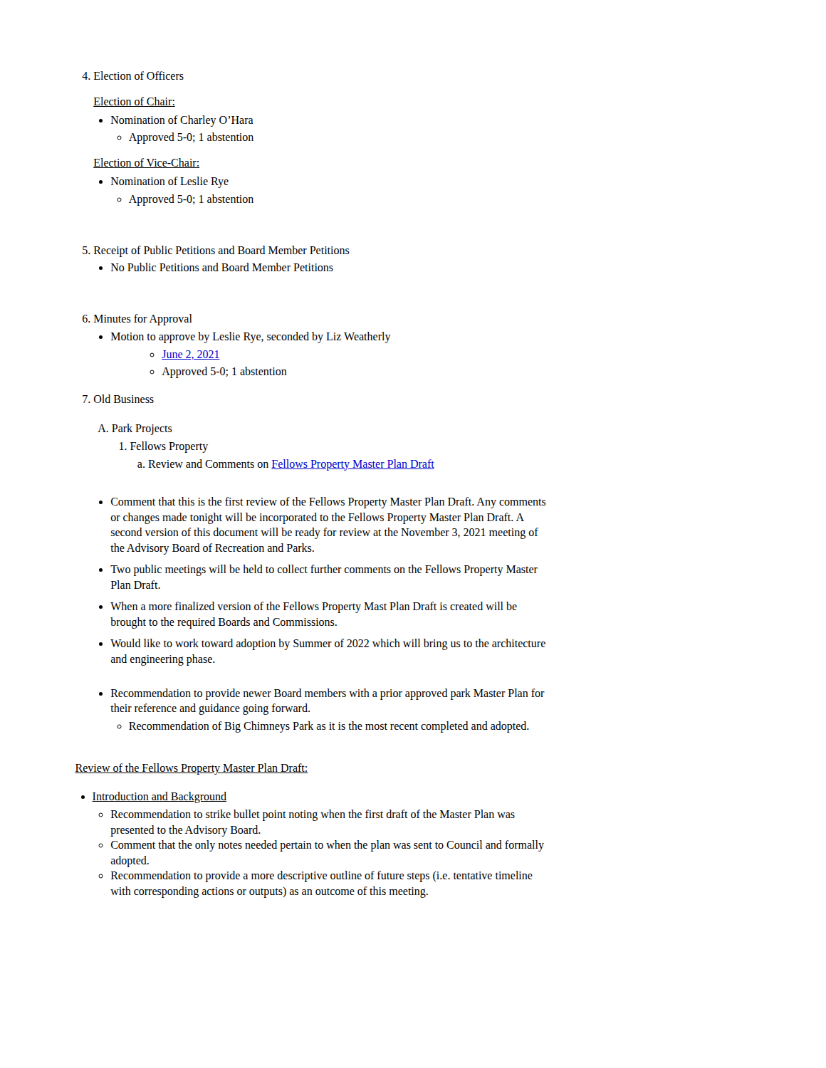Election of Officers
Election of Chair:
Nomination of Charley O’Hara
Approved 5-0; 1 abstention
Election of Vice-Chair:
Nomination of Leslie Rye
Approved 5-0; 1 abstention
Receipt of Public Petitions and Board Member Petitions
No Public Petitions and Board Member Petitions
Minutes for Approval
Motion to approve by Leslie Rye, seconded by Liz Weatherly
June 2, 2021
Approved 5-0; 1 abstention
Old Business
Park Projects
Fellows Property
Review and Comments on Fellows Property Master Plan Draft
Comment that this is the first review of the Fellows Property Master Plan Draft. Any comments or changes made tonight will be incorporated to the Fellows Property Master Plan Draft. A second version of this document will be ready for review at the November 3, 2021 meeting of the Advisory Board of Recreation and Parks.
Two public meetings will be held to collect further comments on the Fellows Property Master Plan Draft.
When a more finalized version of the Fellows Property Mast Plan Draft is created will be brought to the required Boards and Commissions.
Would like to work toward adoption by Summer of 2022 which will bring us to the architecture and engineering phase.
Recommendation to provide newer Board members with a prior approved park Master Plan for their reference and guidance going forward.
Recommendation of Big Chimneys Park as it is the most recent completed and adopted.
Review of the Fellows Property Master Plan Draft:
Introduction and Background
Recommendation to strike bullet point noting when the first draft of the Master Plan was presented to the Advisory Board.
Comment that the only notes needed pertain to when the plan was sent to Council and formally adopted.
Recommendation to provide a more descriptive outline of future steps (i.e. tentative timeline with corresponding actions or outputs) as an outcome of this meeting.